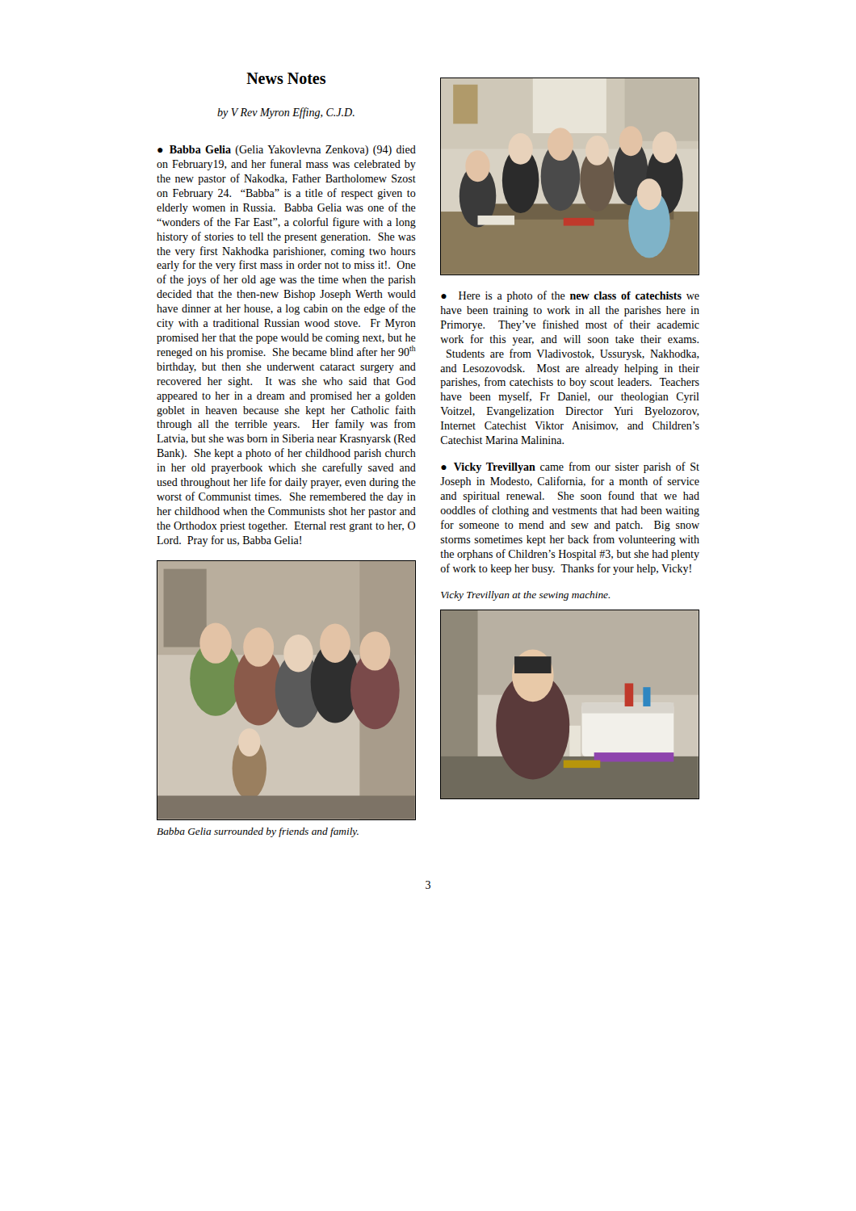News Notes
by V Rev Myron Effing, C.J.D.
● Babba Gelia (Gelia Yakovlevna Zenkova) (94) died on February19, and her funeral mass was celebrated by the new pastor of Nakodka, Father Bartholomew Szost on February 24. “Babba” is a title of respect given to elderly women in Russia. Babba Gelia was one of the “wonders of the Far East”, a colorful figure with a long history of stories to tell the present generation. She was the very first Nakhodka parishioner, coming two hours early for the very first mass in order not to miss it!. One of the joys of her old age was the time when the parish decided that the then-new Bishop Joseph Werth would have dinner at her house, a log cabin on the edge of the city with a traditional Russian wood stove. Fr Myron promised her that the pope would be coming next, but he reneged on his promise. She became blind after her 90th birthday, but then she underwent cataract surgery and recovered her sight. It was she who said that God appeared to her in a dream and promised her a golden goblet in heaven because she kept her Catholic faith through all the terrible years. Her family was from Latvia, but she was born in Siberia near Krasnyarsk (Red Bank). She kept a photo of her childhood parish church in her old prayerbook which she carefully saved and used throughout her life for daily prayer, even during the worst of Communist times. She remembered the day in her childhood when the Communists shot her pastor and the Orthodox priest together. Eternal rest grant to her, O Lord. Pray for us, Babba Gelia!
Babba Gelia surrounded by friends and family.
● Here is a photo of the new class of catechists we have been training to work in all the parishes here in Primorye. They’ve finished most of their academic work for this year, and will soon take their exams. Students are from Vladivostok, Ussurysk, Nakhodka, and Lesozovodsk. Most are already helping in their parishes, from catechists to boy scout leaders. Teachers have been myself, Fr Daniel, our theologian Cyril Voitzel, Evangelization Director Yuri Byelozorov, Internet Catechist Viktor Anisimov, and Children’s Catechist Marina Malinina.
● Vicky Trevillyan came from our sister parish of St Joseph in Modesto, California, for a month of service and spiritual renewal. She soon found that we had ooddles of clothing and vestments that had been waiting for someone to mend and sew and patch. Big snow storms sometimes kept her back from volunteering with the orphans of Children’s Hospital #3, but she had plenty of work to keep her busy. Thanks for your help, Vicky!
Vicky Trevillyan at the sewing machine.
3